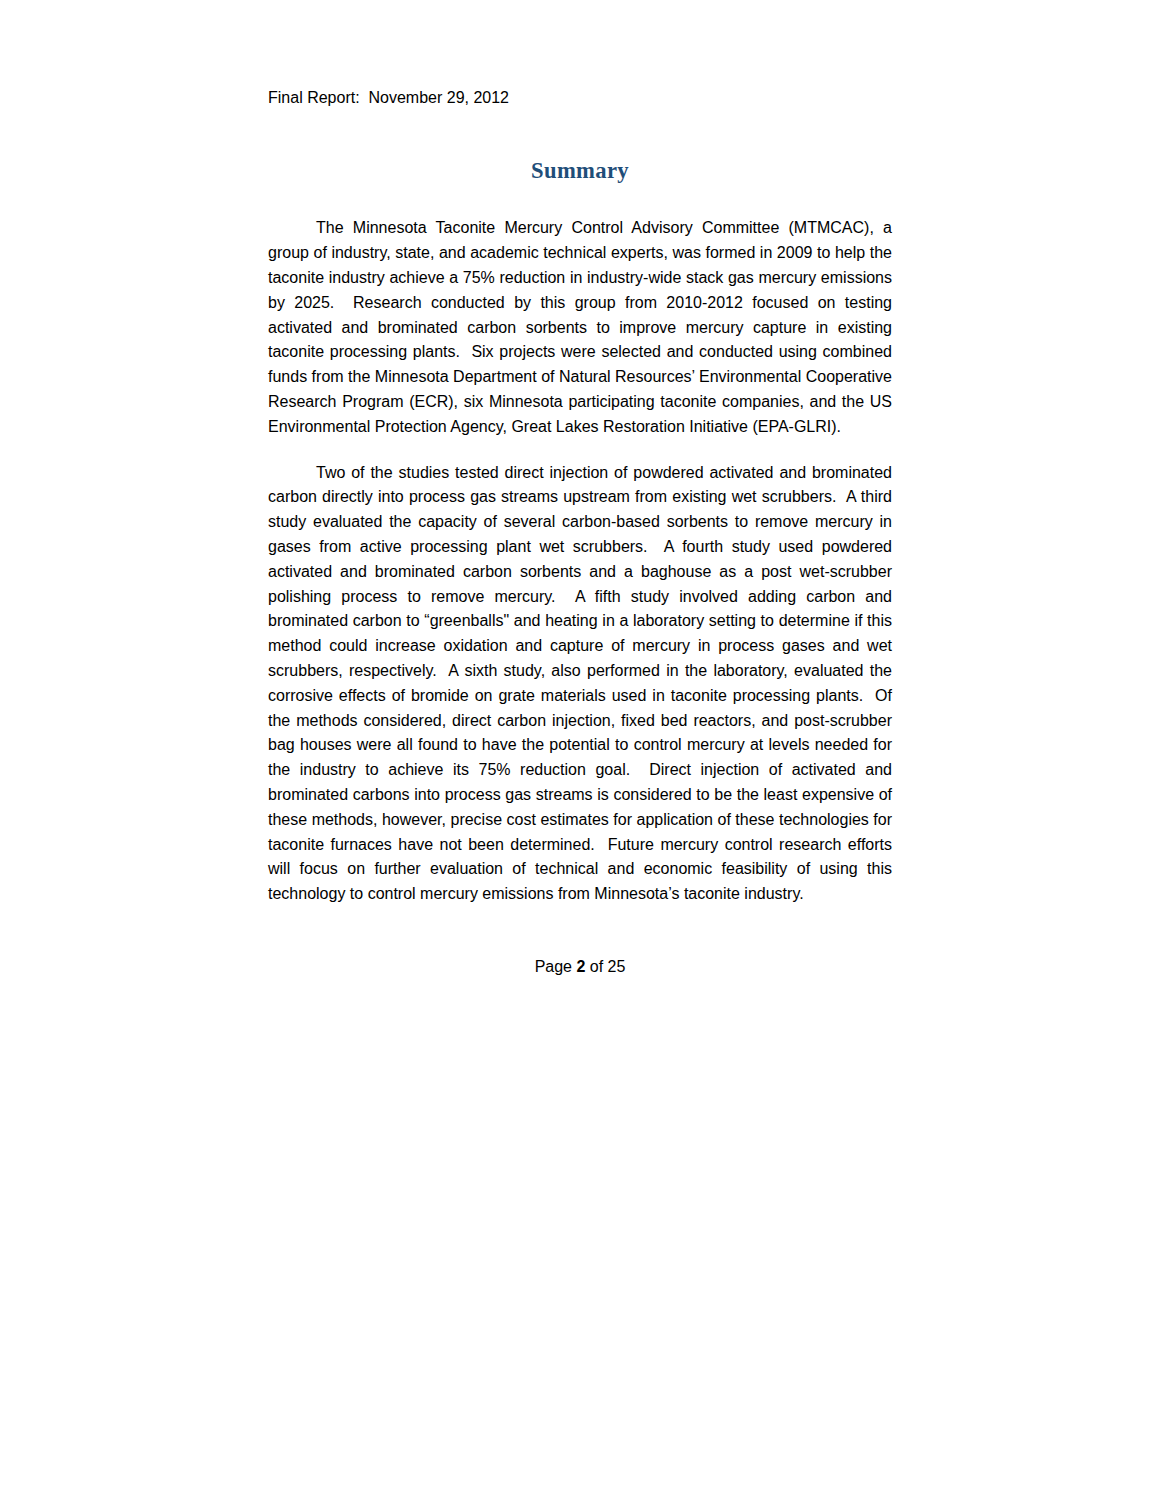Final Report: November 29, 2012
Summary
The Minnesota Taconite Mercury Control Advisory Committee (MTMCAC), a group of industry, state, and academic technical experts, was formed in 2009 to help the taconite industry achieve a 75% reduction in industry-wide stack gas mercury emissions by 2025. Research conducted by this group from 2010-2012 focused on testing activated and brominated carbon sorbents to improve mercury capture in existing taconite processing plants. Six projects were selected and conducted using combined funds from the Minnesota Department of Natural Resources’ Environmental Cooperative Research Program (ECR), six Minnesota participating taconite companies, and the US Environmental Protection Agency, Great Lakes Restoration Initiative (EPA-GLRI).
Two of the studies tested direct injection of powdered activated and brominated carbon directly into process gas streams upstream from existing wet scrubbers. A third study evaluated the capacity of several carbon-based sorbents to remove mercury in gases from active processing plant wet scrubbers. A fourth study used powdered activated and brominated carbon sorbents and a baghouse as a post wet-scrubber polishing process to remove mercury. A fifth study involved adding carbon and brominated carbon to “greenballs" and heating in a laboratory setting to determine if this method could increase oxidation and capture of mercury in process gases and wet scrubbers, respectively. A sixth study, also performed in the laboratory, evaluated the corrosive effects of bromide on grate materials used in taconite processing plants. Of the methods considered, direct carbon injection, fixed bed reactors, and post-scrubber bag houses were all found to have the potential to control mercury at levels needed for the industry to achieve its 75% reduction goal. Direct injection of activated and brominated carbons into process gas streams is considered to be the least expensive of these methods, however, precise cost estimates for application of these technologies for taconite furnaces have not been determined. Future mercury control research efforts will focus on further evaluation of technical and economic feasibility of using this technology to control mercury emissions from Minnesota’s taconite industry.
Page 2 of 25